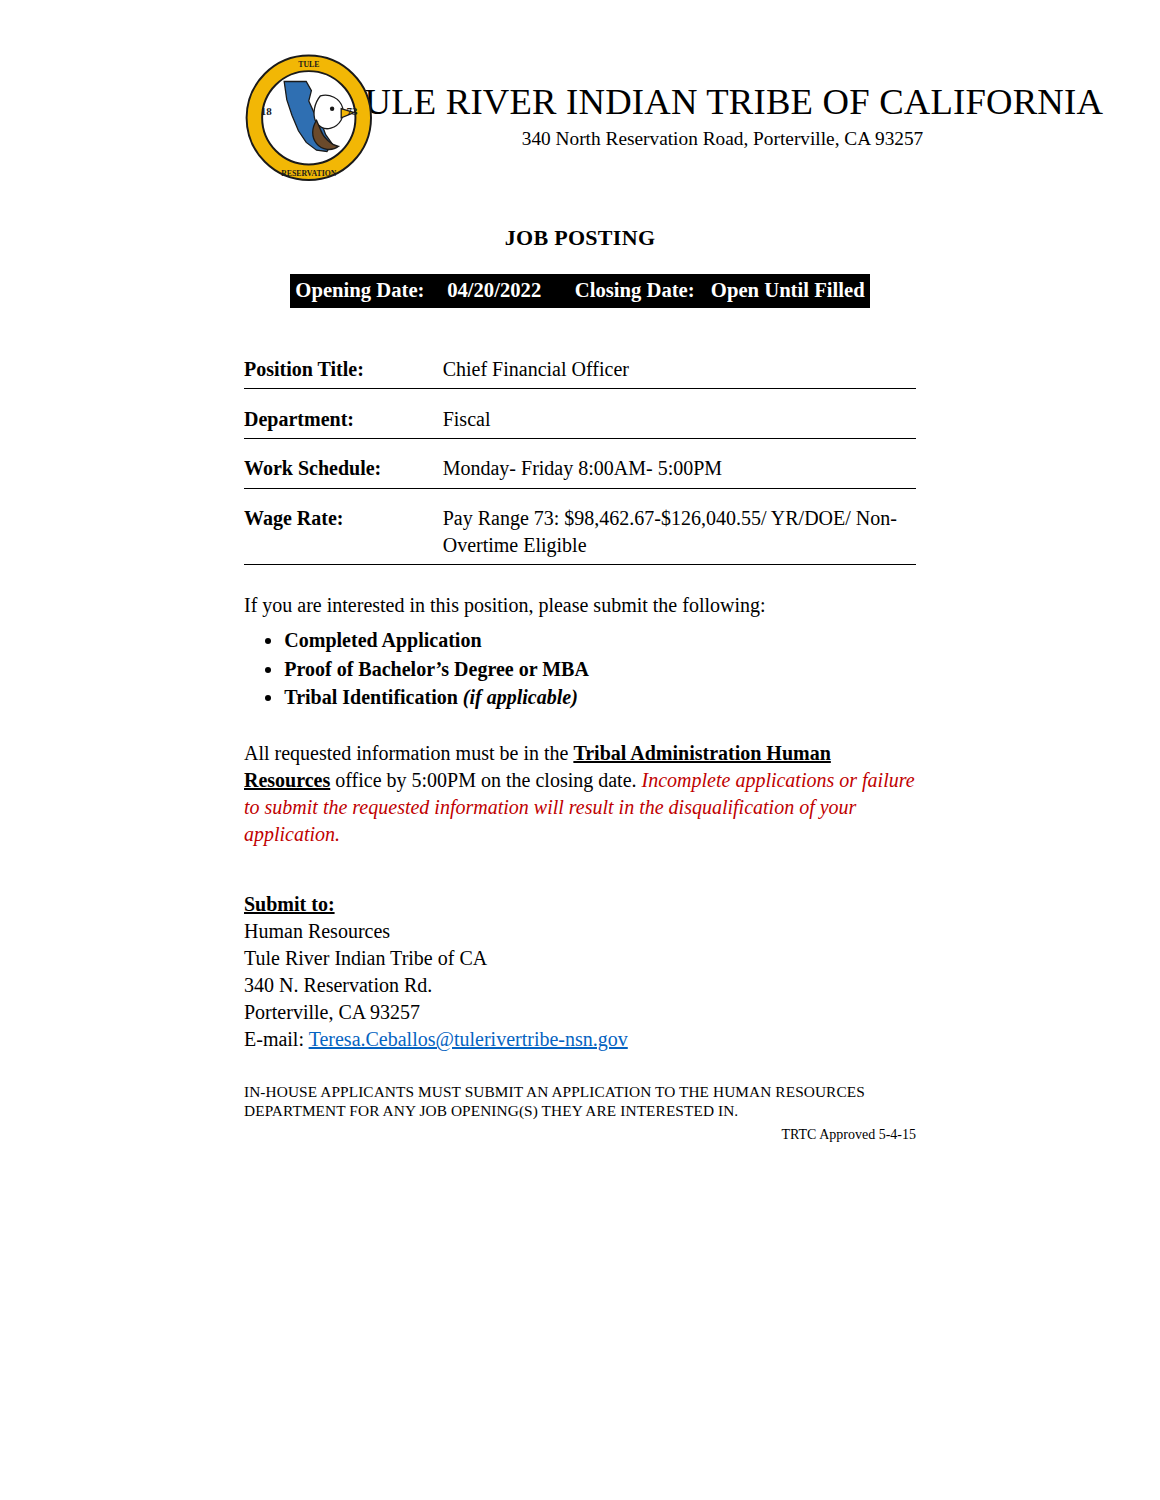18 73 TULE RESERVATION
TULE RIVER INDIAN TRIBE OF CALIFORNIA
340 North Reservation Road, Porterville, CA 93257
JOB POSTING
Opening Date: 04/20/2022 Closing Date: Open Until Filled
| Position Title: | Chief Financial Officer |
| Department: | Fiscal |
| Work Schedule: | Monday- Friday 8:00AM- 5:00PM |
| Wage Rate: | Pay Range 73: $98,462.67-$126,040.55/ YR/DOE/ Non- Overtime Eligible |
If you are interested in this position, please submit the following:
Completed Application
Proof of Bachelor’s Degree or MBA
Tribal Identification (if applicable)
All requested information must be in the Tribal Administration Human Resources office by 5:00PM on the closing date. Incomplete applications or failure to submit the requested information will result in the disqualification of your application.
Submit to:
Human Resources
Tule River Indian Tribe of CA
340 N. Reservation Rd.
Porterville, CA 93257
E-mail: Teresa.Ceballos@tulerivertribe-nsn.gov
IN-HOUSE APPLICANTS MUST SUBMIT AN APPLICATION TO THE HUMAN RESOURCES DEPARTMENT FOR ANY JOB OPENING(S) THEY ARE INTERESTED IN.
TRTC Approved 5-4-15